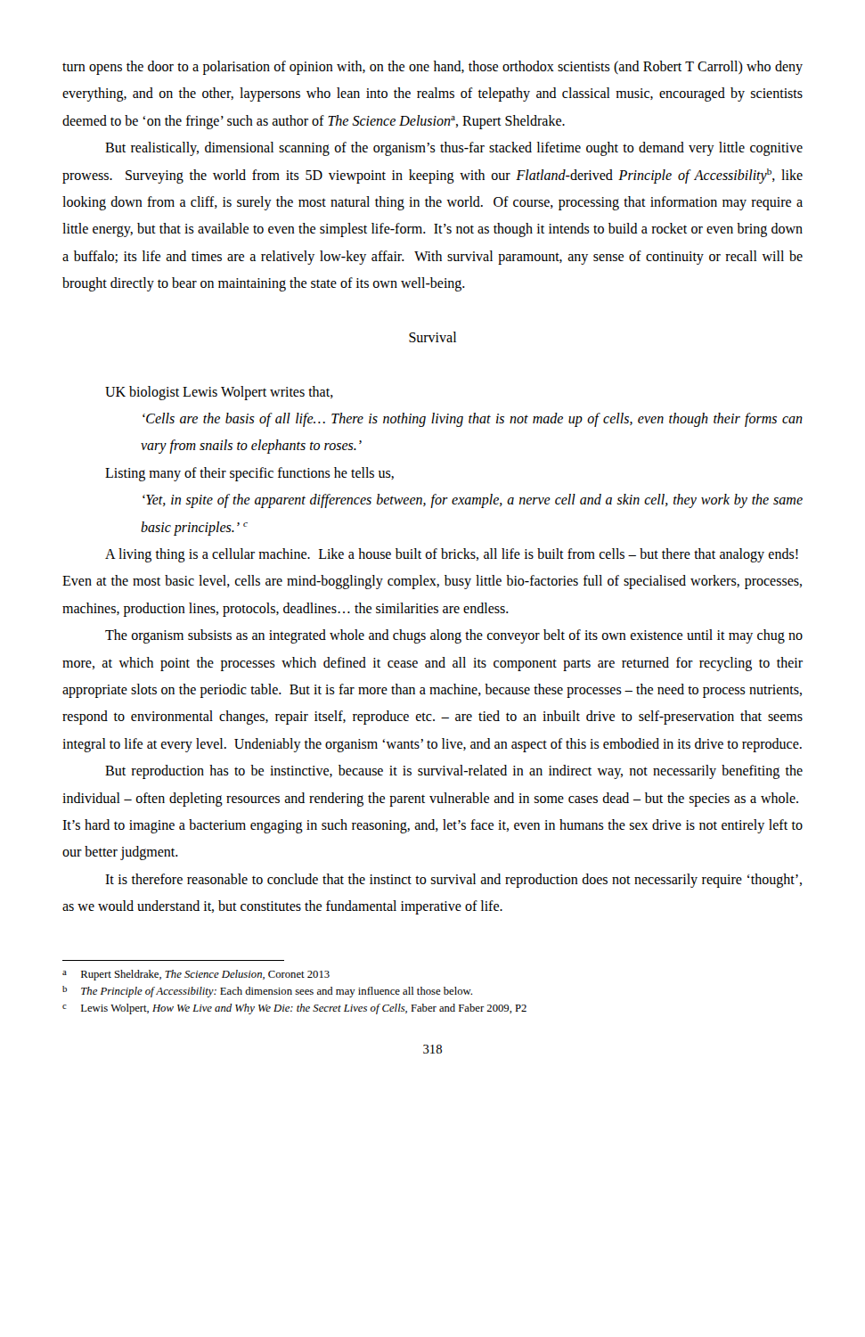turn opens the door to a polarisation of opinion with, on the one hand, those orthodox scientists (and Robert T Carroll) who deny everything, and on the other, laypersons who lean into the realms of telepathy and classical music, encouraged by scientists deemed to be ‘on the fringe’ such as author of The Science Delusiona, Rupert Sheldrake.
But realistically, dimensional scanning of the organism’s thus-far stacked lifetime ought to demand very little cognitive prowess. Surveying the world from its 5D viewpoint in keeping with our Flatland-derived Principle of Accessibilityb, like looking down from a cliff, is surely the most natural thing in the world. Of course, processing that information may require a little energy, but that is available to even the simplest life-form. It’s not as though it intends to build a rocket or even bring down a buffalo; its life and times are a relatively low-key affair. With survival paramount, any sense of continuity or recall will be brought directly to bear on maintaining the state of its own well-being.
Survival
UK biologist Lewis Wolpert writes that,
‘Cells are the basis of all life… There is nothing living that is not made up of cells, even though their forms can vary from snails to elephants to roses.’
Listing many of their specific functions he tells us,
‘Yet, in spite of the apparent differences between, for example, a nerve cell and a skin cell, they work by the same basic principles.’ c
A living thing is a cellular machine. Like a house built of bricks, all life is built from cells – but there that analogy ends! Even at the most basic level, cells are mind-bogglingly complex, busy little bio-factories full of specialised workers, processes, machines, production lines, protocols, deadlines… the similarities are endless.
The organism subsists as an integrated whole and chugs along the conveyor belt of its own existence until it may chug no more, at which point the processes which defined it cease and all its component parts are returned for recycling to their appropriate slots on the periodic table. But it is far more than a machine, because these processes – the need to process nutrients, respond to environmental changes, repair itself, reproduce etc. – are tied to an inbuilt drive to self-preservation that seems integral to life at every level. Undeniably the organism ‘wants’ to live, and an aspect of this is embodied in its drive to reproduce.
But reproduction has to be instinctive, because it is survival-related in an indirect way, not necessarily benefiting the individual – often depleting resources and rendering the parent vulnerable and in some cases dead – but the species as a whole. It’s hard to imagine a bacterium engaging in such reasoning, and, let’s face it, even in humans the sex drive is not entirely left to our better judgment.
It is therefore reasonable to conclude that the instinct to survival and reproduction does not necessarily require ‘thought’, as we would understand it, but constitutes the fundamental imperative of life.
a Rupert Sheldrake, The Science Delusion, Coronet 2013
bThe Principle of Accessibility: Each dimension sees and may influence all those below.
c Lewis Wolpert, How We Live and Why We Die: the Secret Lives of Cells, Faber and Faber 2009, P2
318